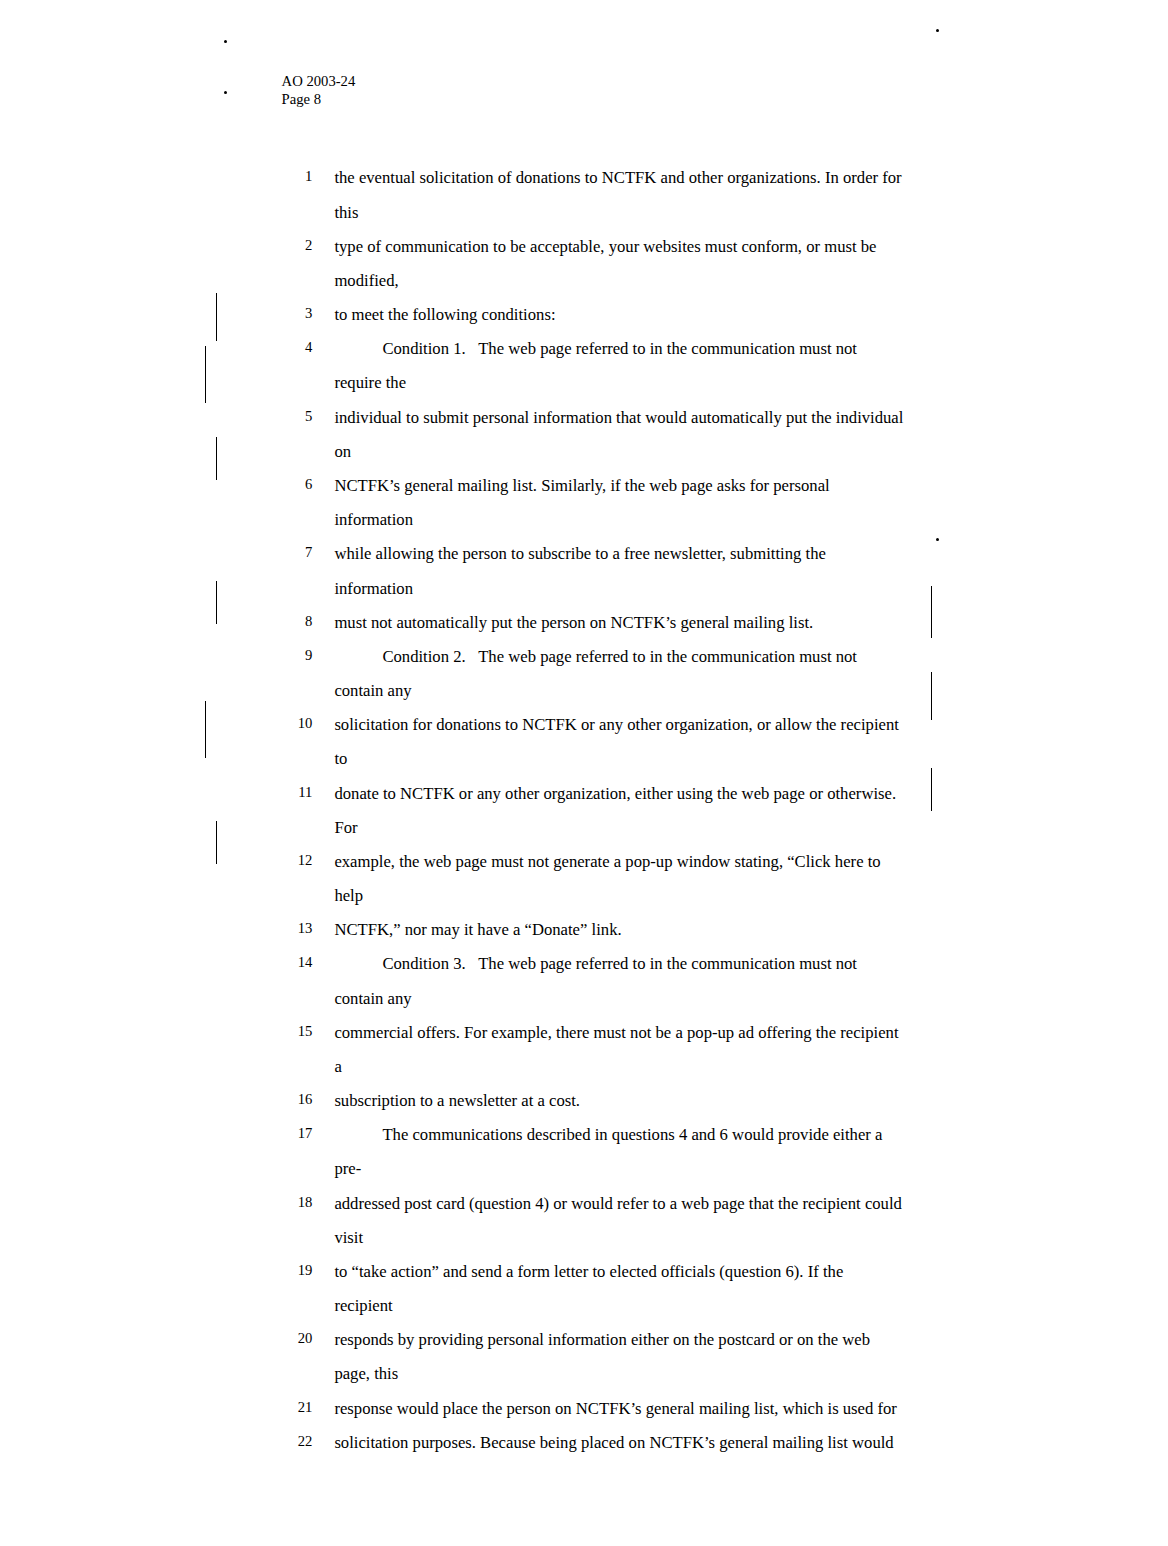AO 2003-24
Page 8
the eventual solicitation of donations to NCTFK and other organizations. In order for this
type of communication to be acceptable, your websites must conform, or must be modified,
to meet the following conditions:
Condition 1. The web page referred to in the communication must not require the
individual to submit personal information that would automatically put the individual on
NCTFK’s general mailing list. Similarly, if the web page asks for personal information
while allowing the person to subscribe to a free newsletter, submitting the information
must not automatically put the person on NCTFK’s general mailing list.
Condition 2. The web page referred to in the communication must not contain any
solicitation for donations to NCTFK or any other organization, or allow the recipient to
donate to NCTFK or any other organization, either using the web page or otherwise. For
example, the web page must not generate a pop-up window stating, “Click here to help
NCTFK,” nor may it have a “Donate” link.
Condition 3. The web page referred to in the communication must not contain any
commercial offers. For example, there must not be a pop-up ad offering the recipient a
subscription to a newsletter at a cost.
The communications described in questions 4 and 6 would provide either a pre-
addressed post card (question 4) or would refer to a web page that the recipient could visit
to “take action” and send a form letter to elected officials (question 6). If the recipient
responds by providing personal information either on the postcard or on the web page, this
response would place the person on NCTFK’s general mailing list, which is used for
solicitation purposes. Because being placed on NCTFK’s general mailing list would